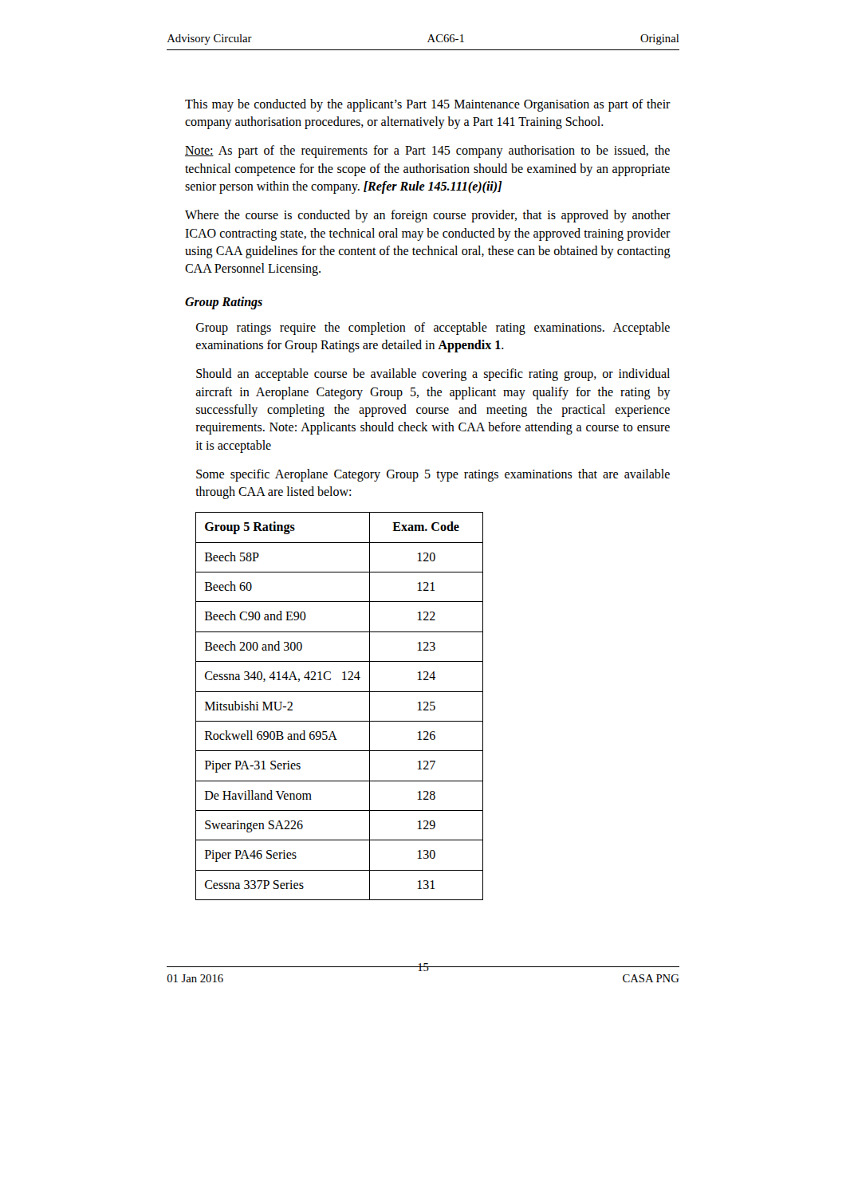Advisory Circular
AC66-1
Original
This may be conducted by the applicant’s Part 145 Maintenance Organisation as part of their company authorisation procedures, or alternatively by a Part 141 Training School.
Note: As part of the requirements for a Part 145 company authorisation to be issued, the technical competence for the scope of the authorisation should be examined by an appropriate senior person within the company. [Refer Rule 145.111(e)(ii)]
Where the course is conducted by an foreign course provider, that is approved by another ICAO contracting state, the technical oral may be conducted by the approved training provider using CAA guidelines for the content of the technical oral, these can be obtained by contacting CAA Personnel Licensing.
Group Ratings
Group ratings require the completion of acceptable rating examinations. Acceptable examinations for Group Ratings are detailed in Appendix 1.
Should an acceptable course be available covering a specific rating group, or individual aircraft in Aeroplane Category Group 5, the applicant may qualify for the rating by successfully completing the approved course and meeting the practical experience requirements. Note: Applicants should check with CAA before attending a course to ensure it is acceptable
Some specific Aeroplane Category Group 5 type ratings examinations that are available through CAA are listed below:
| Group 5 Ratings | Exam. Code |
| --- | --- |
| Beech 58P | 120 |
| Beech 60 | 121 |
| Beech C90 and E90 | 122 |
| Beech 200 and 300 | 123 |
| Cessna 340, 414A, 421C 124 | 124 |
| Mitsubishi MU-2 | 125 |
| Rockwell 690B and 695A | 126 |
| Piper PA-31 Series | 127 |
| De Havilland Venom | 128 |
| Swearingen SA226 | 129 |
| Piper PA46 Series | 130 |
| Cessna 337P Series | 131 |
01 Jan 2016
15
CASA PNG